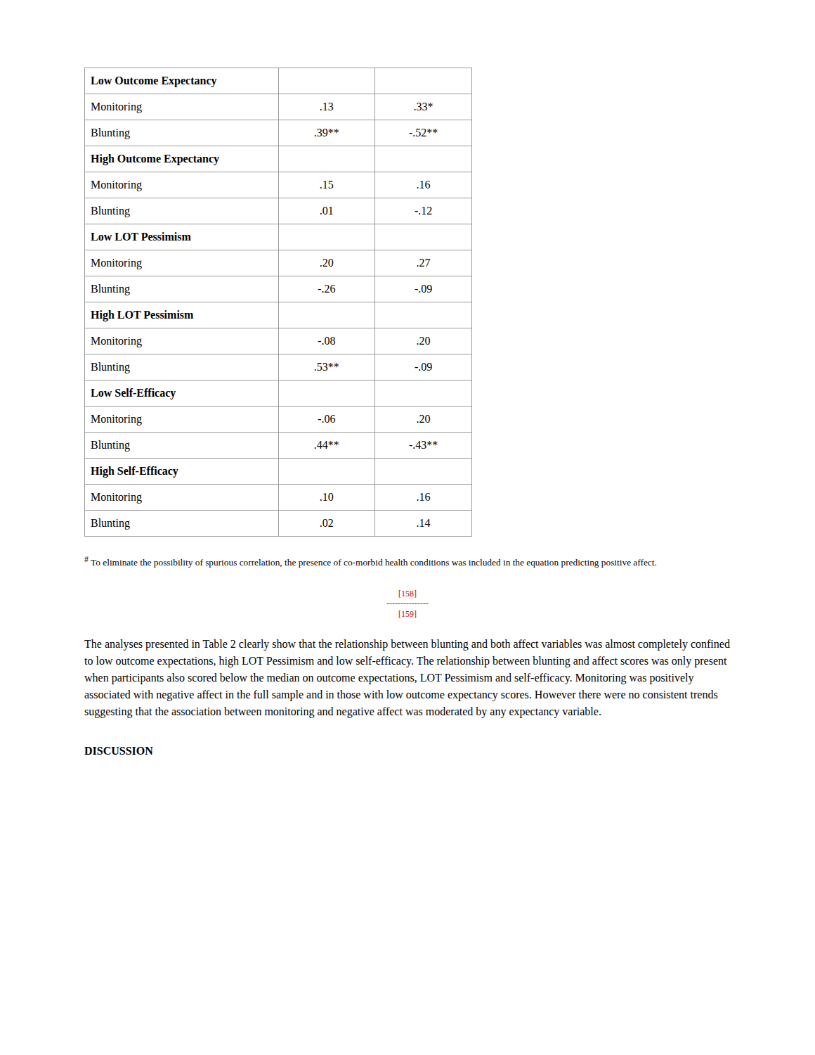| Low Outcome Expectancy | | |
| Monitoring | .13 | .33* |
| Blunting | .39** | -.52** |
| High Outcome Expectancy | | |
| Monitoring | .15 | .16 |
| Blunting | .01 | -.12 |
| Low LOT Pessimism | | |
| Monitoring | .20 | .27 |
| Blunting | -.26 | -.09 |
| High LOT Pessimism | | |
| Monitoring | -.08 | .20 |
| Blunting | .53** | -.09 |
| Low Self-Efficacy | | |
| Monitoring | -.06 | .20 |
| Blunting | .44** | -.43** |
| High Self-Efficacy | | |
| Monitoring | .10 | .16 |
| Blunting | .02 | .14 |
# To eliminate the possibility of spurious correlation, the presence of co-morbid health conditions was included in the equation predicting positive affect.
[158]
---------------
[159]
The analyses presented in Table 2 clearly show that the relationship between blunting and both affect variables was almost completely confined to low outcome expectations, high LOT Pessimism and low self-efficacy. The relationship between blunting and affect scores was only present when participants also scored below the median on outcome expectations, LOT Pessimism and self-efficacy. Monitoring was positively associated with negative affect in the full sample and in those with low outcome expectancy scores. However there were no consistent trends suggesting that the association between monitoring and negative affect was moderated by any expectancy variable.
DISCUSSION